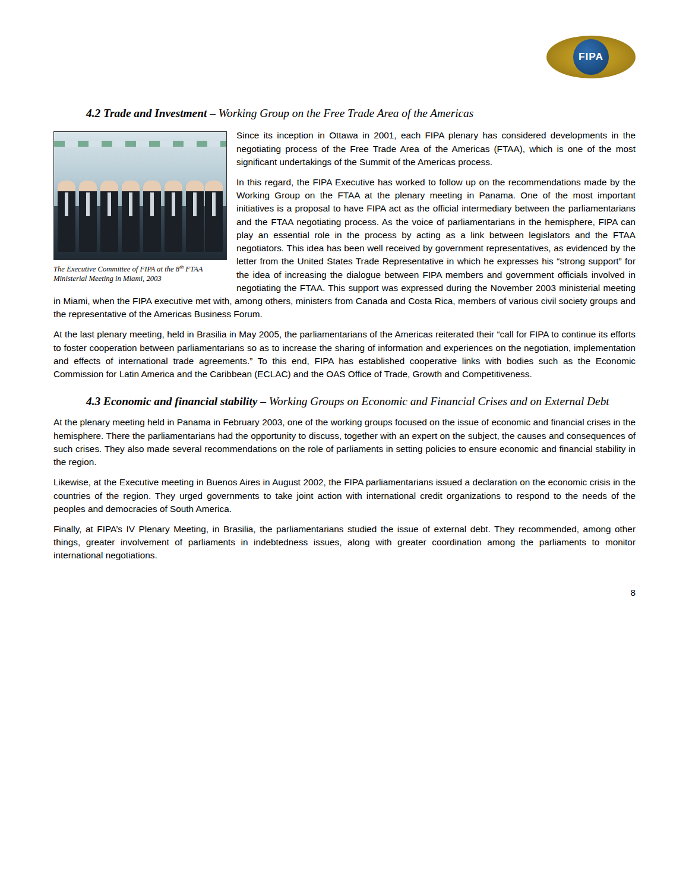4.2 Trade and Investment – Working Group on the Free Trade Area of the Americas
The Executive Committee of FIPA at the 8th FTAA Ministerial Meeting in Miami, 2003
Since its inception in Ottawa in 2001, each FIPA plenary has considered developments in the negotiating process of the Free Trade Area of the Americas (FTAA), which is one of the most significant undertakings of the Summit of the Americas process.
In this regard, the FIPA Executive has worked to follow up on the recommendations made by the Working Group on the FTAA at the plenary meeting in Panama. One of the most important initiatives is a proposal to have FIPA act as the official intermediary between the parliamentarians and the FTAA negotiating process. As the voice of parliamentarians in the hemisphere, FIPA can play an essential role in the process by acting as a link between legislators and the FTAA negotiators. This idea has been well received by government representatives, as evidenced by the letter from the United States Trade Representative in which he expresses his “strong support” for the idea of increasing the dialogue between FIPA members and government officials involved in negotiating the FTAA. This support was expressed during the November 2003 ministerial meeting in Miami, when the FIPA executive met with, among others, ministers from Canada and Costa Rica, members of various civil society groups and the representative of the Americas Business Forum.
At the last plenary meeting, held in Brasilia in May 2005, the parliamentarians of the Americas reiterated their “call for FIPA to continue its efforts to foster cooperation between parliamentarians so as to increase the sharing of information and experiences on the negotiation, implementation and effects of international trade agreements.” To this end, FIPA has established cooperative links with bodies such as the Economic Commission for Latin America and the Caribbean (ECLAC) and the OAS Office of Trade, Growth and Competitiveness.
4.3 Economic and financial stability – Working Groups on Economic and Financial Crises and on External Debt
At the plenary meeting held in Panama in February 2003, one of the working groups focused on the issue of economic and financial crises in the hemisphere. There the parliamentarians had the opportunity to discuss, together with an expert on the subject, the causes and consequences of such crises. They also made several recommendations on the role of parliaments in setting policies to ensure economic and financial stability in the region.
Likewise, at the Executive meeting in Buenos Aires in August 2002, the FIPA parliamentarians issued a declaration on the economic crisis in the countries of the region. They urged governments to take joint action with international credit organizations to respond to the needs of the peoples and democracies of South America.
Finally, at FIPA’s IV Plenary Meeting, in Brasilia, the parliamentarians studied the issue of external debt. They recommended, among other things, greater involvement of parliaments in indebtedness issues, along with greater coordination among the parliaments to monitor international negotiations.
8